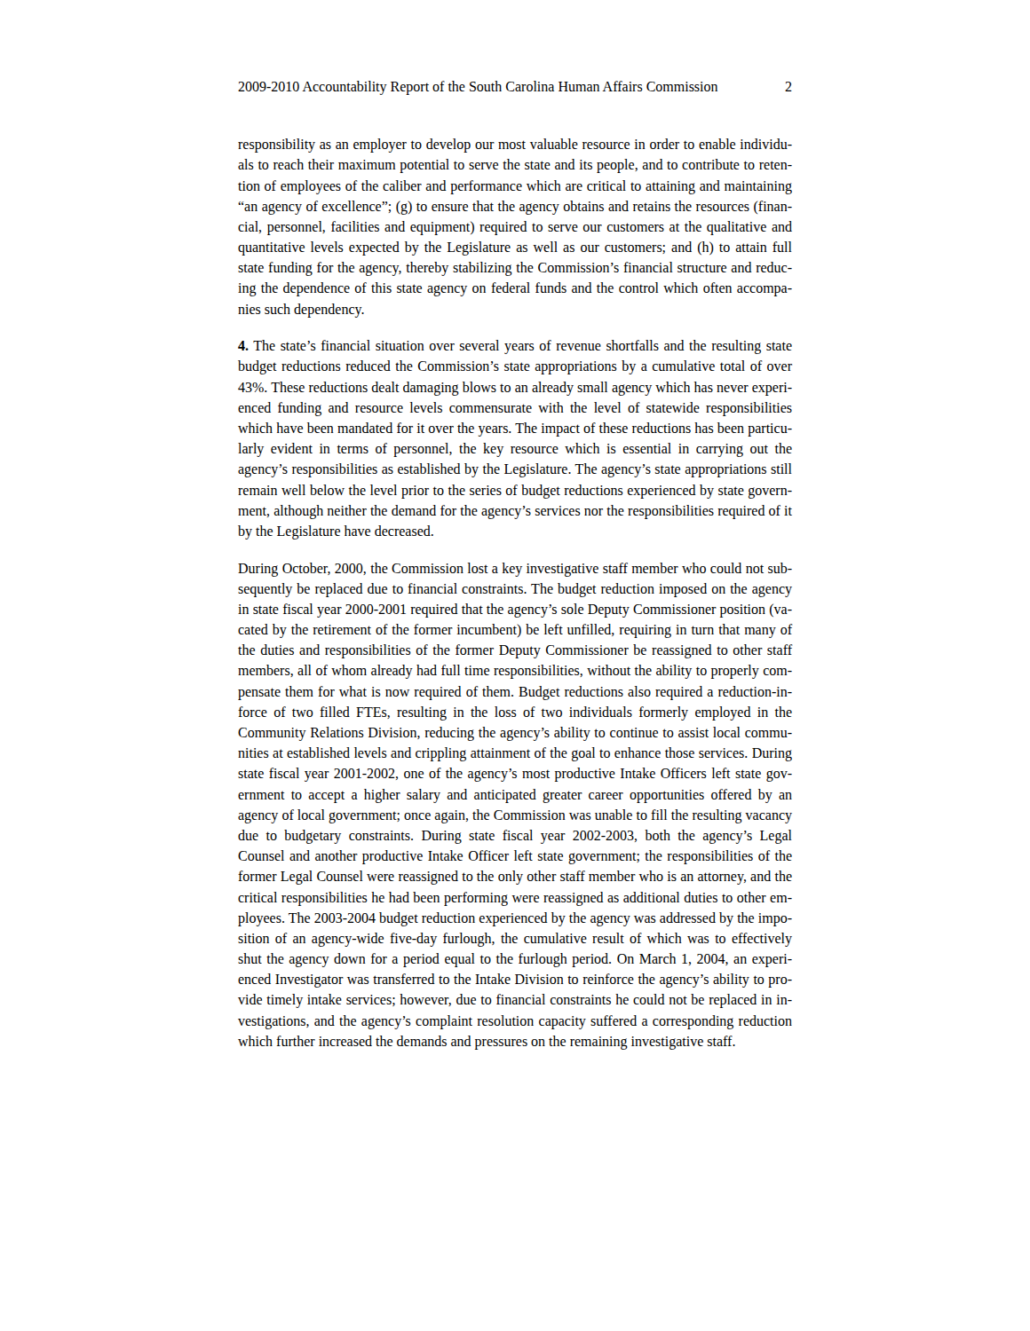2009-2010 Accountability Report of the South Carolina Human Affairs Commission
2
responsibility as an employer to develop our most valuable resource in order to enable individuals to reach their maximum potential to serve the state and its people, and to contribute to retention of employees of the caliber and performance which are critical to attaining and maintaining “an agency of excellence”; (g) to ensure that the agency obtains and retains the resources (financial, personnel, facilities and equipment) required to serve our customers at the qualitative and quantitative levels expected by the Legislature as well as our customers; and (h) to attain full state funding for the agency, thereby stabilizing the Commission’s financial structure and reducing the dependence of this state agency on federal funds and the control which often accompanies such dependency.
4. The state’s financial situation over several years of revenue shortfalls and the resulting state budget reductions reduced the Commission’s state appropriations by a cumulative total of over 43%. These reductions dealt damaging blows to an already small agency which has never experienced funding and resource levels commensurate with the level of statewide responsibilities which have been mandated for it over the years. The impact of these reductions has been particularly evident in terms of personnel, the key resource which is essential in carrying out the agency’s responsibilities as established by the Legislature. The agency’s state appropriations still remain well below the level prior to the series of budget reductions experienced by state government, although neither the demand for the agency’s services nor the responsibilities required of it by the Legislature have decreased.
During October, 2000, the Commission lost a key investigative staff member who could not subsequently be replaced due to financial constraints. The budget reduction imposed on the agency in state fiscal year 2000-2001 required that the agency’s sole Deputy Commissioner position (vacated by the retirement of the former incumbent) be left unfilled, requiring in turn that many of the duties and responsibilities of the former Deputy Commissioner be reassigned to other staff members, all of whom already had full time responsibilities, without the ability to properly compensate them for what is now required of them. Budget reductions also required a reduction-in-force of two filled FTEs, resulting in the loss of two individuals formerly employed in the Community Relations Division, reducing the agency’s ability to continue to assist local communities at established levels and crippling attainment of the goal to enhance those services. During state fiscal year 2001-2002, one of the agency’s most productive Intake Officers left state government to accept a higher salary and anticipated greater career opportunities offered by an agency of local government; once again, the Commission was unable to fill the resulting vacancy due to budgetary constraints. During state fiscal year 2002-2003, both the agency’s Legal Counsel and another productive Intake Officer left state government; the responsibilities of the former Legal Counsel were reassigned to the only other staff member who is an attorney, and the critical responsibilities he had been performing were reassigned as additional duties to other employees. The 2003-2004 budget reduction experienced by the agency was addressed by the imposition of an agency-wide five-day furlough, the cumulative result of which was to effectively shut the agency down for a period equal to the furlough period. On March 1, 2004, an experienced Investigator was transferred to the Intake Division to reinforce the agency’s ability to provide timely intake services; however, due to financial constraints he could not be replaced in investigations, and the agency’s complaint resolution capacity suffered a corresponding reduction which further increased the demands and pressures on the remaining investigative staff.